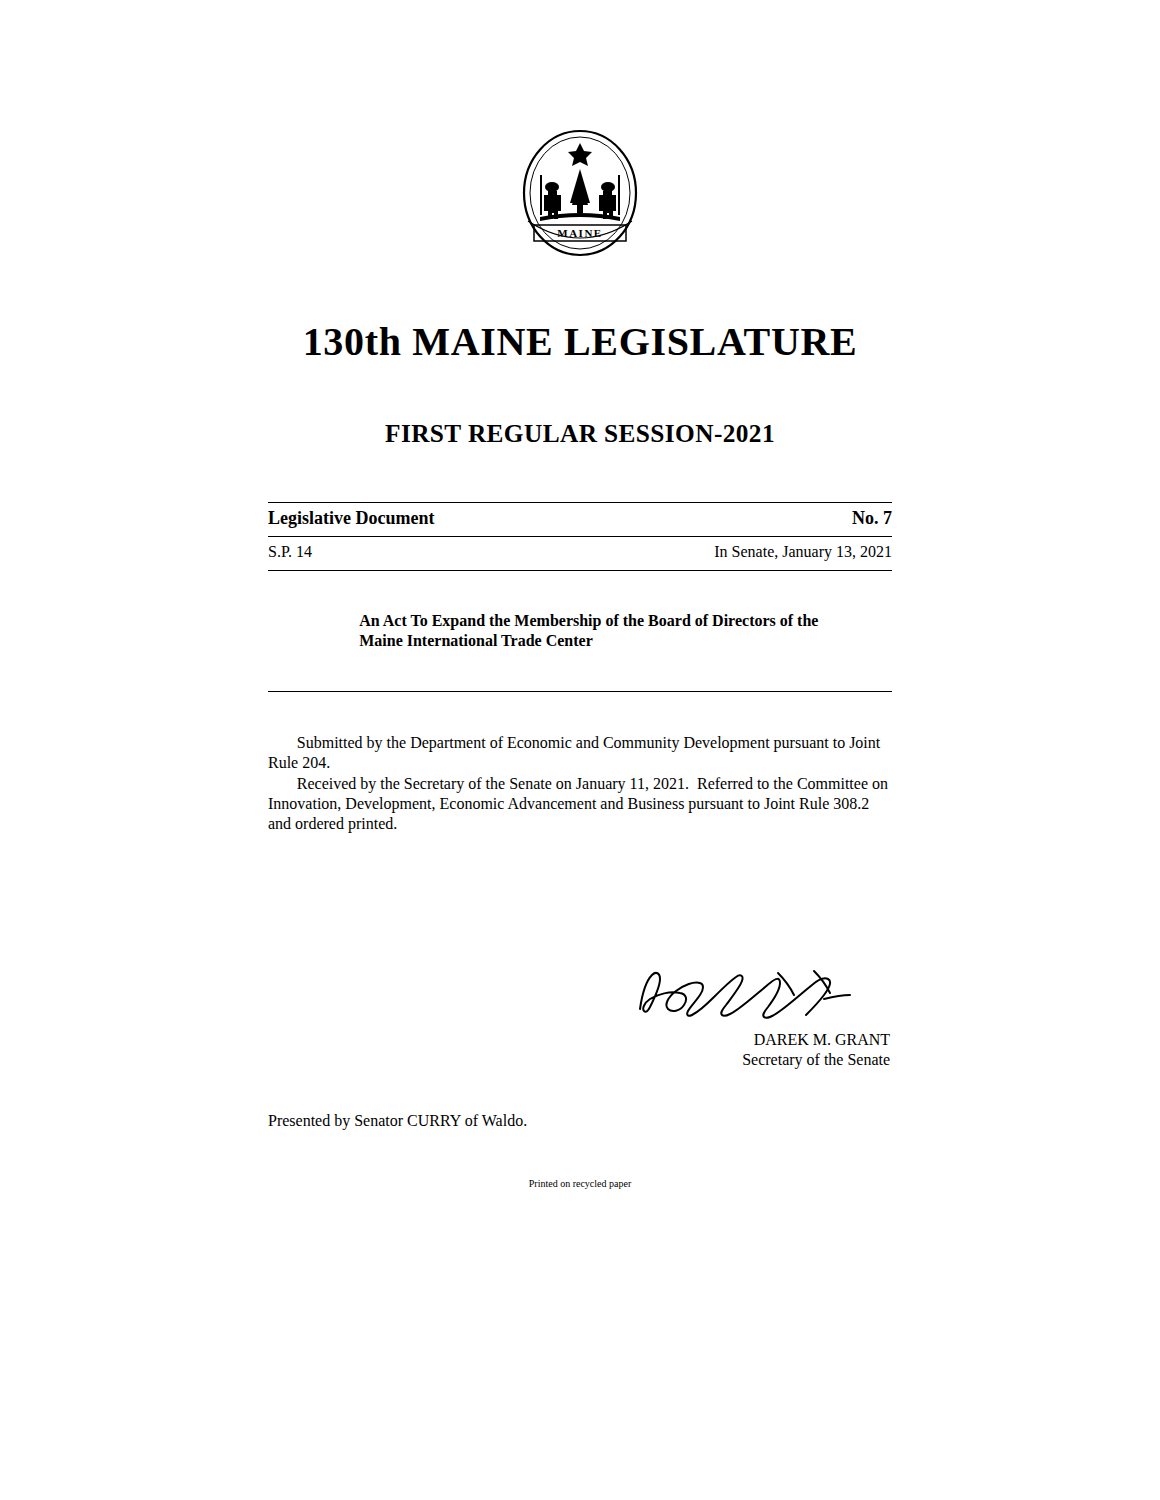MAINE
130th MAINE LEGISLATURE
FIRST REGULAR SESSION-2021
Legislative Document No. 7
S.P. 14 In Senate, January 13, 2021
An Act To Expand the Membership of the Board of Directors of the
Maine International Trade Center
Submitted by the Department of Economic and Community Development pursuant to Joint Rule 204.
Received by the Secretary of the Senate on January 11, 2021. Referred to the Committee on Innovation, Development, Economic Advancement and Business pursuant to Joint Rule 308.2 and ordered printed.
DAREK M. GRANT
Secretary of the Senate
Presented by Senator CURRY of Waldo.
Printed on recycled paper